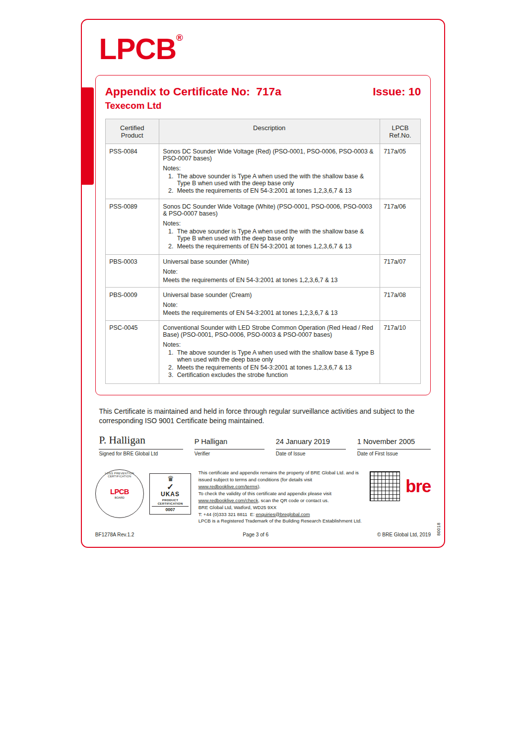LPCB®
Appendix to Certificate No: 717a
Issue: 10
Texecom Ltd
| Certified Product | Description | LPCB Ref.No. |
| --- | --- | --- |
| PSS-0084 | Sonos DC Sounder Wide Voltage (Red) (PSO-0001, PSO-0006, PSO-0003 & PSO-0007 bases) Notes: The above sounder is Type A when used the with the shallow base & Type B when used with the deep base only Meets the requirements of EN 54-3:2001 at tones 1,2,3,6,7 & 13 | 717a/05 |
| PSS-0089 | Sonos DC Sounder Wide Voltage (White) (PSO-0001, PSO-0006, PSO-0003 & PSO-0007 bases) Notes: The above sounder is Type A when used the with the shallow base & Type B when used with the deep base only Meets the requirements of EN 54-3:2001 at tones 1,2,3,6,7 & 13 | 717a/06 |
| PBS-0003 | Universal base sounder (White) Note: Meets the requirements of EN 54-3:2001 at tones 1,2,3,6,7 & 13 | 717a/07 |
| PBS-0009 | Universal base sounder (Cream) Note: Meets the requirements of EN 54-3:2001 at tones 1,2,3,6,7 & 13 | 717a/08 |
| PSC-0045 | Conventional Sounder with LED Strobe Common Operation (Red Head / Red Base) (PSO-0001, PSO-0006, PSO-0003 & PSO-0007 bases) Notes: The above sounder is Type A when used with the shallow base & Type B when used with the deep base only Meets the requirements of EN 54-3:2001 at tones 1,2,3,6,7 & 13 Certification excludes the strobe function | 717a/10 |
This Certificate is maintained and held in force through regular surveillance activities and subject to the corresponding ISO 9001 Certificate being maintained.
P. Halligan
Signed for BRE Global Ltd
P Halligan
Verifier
24 January 2019
Date of Issue
1 November 2005
Date of First Issue
LOSS PREVENTION CERTIFICATION
LPCB
BOARD
♛
✓
UKAS
PRODUCT
CERTIFICATION
0007
This certificate and appendix remains the property of BRE Global Ltd. and is issued subject to terms and conditions (for details visit www.redbooklive.com/terms).
To check the validity of this certificate and appendix please visit www.redbooklive.com/check, scan the QR code or contact us.
BRE Global Ltd, Watford, WD25 9XX
T: +44 (0)333 321 8811 E: enquiries@breglobal.com
LPCB is a Registered Trademark of the Building Research Establishment Ltd.
bre
BF1278A Rev.1.2
Page 3 of 6
© BRE Global Ltd, 2019
80018